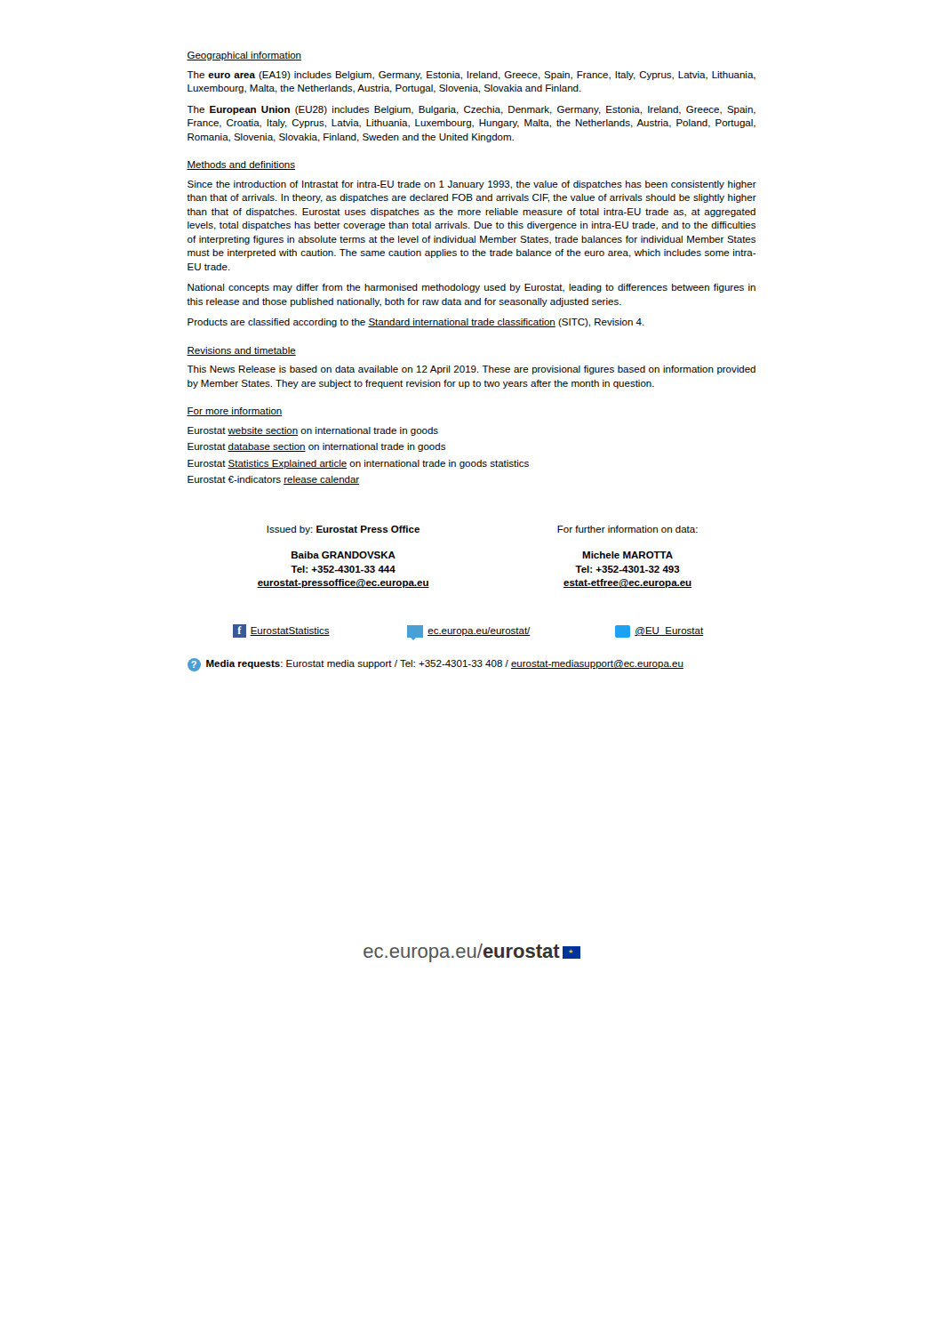Geographical information
The euro area (EA19) includes Belgium, Germany, Estonia, Ireland, Greece, Spain, France, Italy, Cyprus, Latvia, Lithuania, Luxembourg, Malta, the Netherlands, Austria, Portugal, Slovenia, Slovakia and Finland.
The European Union (EU28) includes Belgium, Bulgaria, Czechia, Denmark, Germany, Estonia, Ireland, Greece, Spain, France, Croatia, Italy, Cyprus, Latvia, Lithuania, Luxembourg, Hungary, Malta, the Netherlands, Austria, Poland, Portugal, Romania, Slovenia, Slovakia, Finland, Sweden and the United Kingdom.
Methods and definitions
Since the introduction of Intrastat for intra-EU trade on 1 January 1993, the value of dispatches has been consistently higher than that of arrivals. In theory, as dispatches are declared FOB and arrivals CIF, the value of arrivals should be slightly higher than that of dispatches. Eurostat uses dispatches as the more reliable measure of total intra-EU trade as, at aggregated levels, total dispatches has better coverage than total arrivals. Due to this divergence in intra-EU trade, and to the difficulties of interpreting figures in absolute terms at the level of individual Member States, trade balances for individual Member States must be interpreted with caution. The same caution applies to the trade balance of the euro area, which includes some intra-EU trade.
National concepts may differ from the harmonised methodology used by Eurostat, leading to differences between figures in this release and those published nationally, both for raw data and for seasonally adjusted series.
Products are classified according to the Standard international trade classification (SITC), Revision 4.
Revisions and timetable
This News Release is based on data available on 12 April 2019. These are provisional figures based on information provided by Member States. They are subject to frequent revision for up to two years after the month in question.
For more information
Eurostat website section on international trade in goods
Eurostat database section on international trade in goods
Eurostat Statistics Explained article on international trade in goods statistics
Eurostat €-indicators release calendar
| Issued by: Eurostat Press Office Baiba GRANDOVSKA Tel: +352-4301-33 444 eurostat-pressoffice@ec.europa.eu | For further information on data: Michele MAROTTA Tel: +352-4301-32 493 estat-etfree@ec.europa.eu |
| f EurostatStatistics | ec.europa.eu/eurostat/ | @EU_Eurostat |
?Media requests: Eurostat media support / Tel: +352-4301-33 408 / eurostat-mediasupport@ec.europa.eu
ec.europa.eu/eurostat